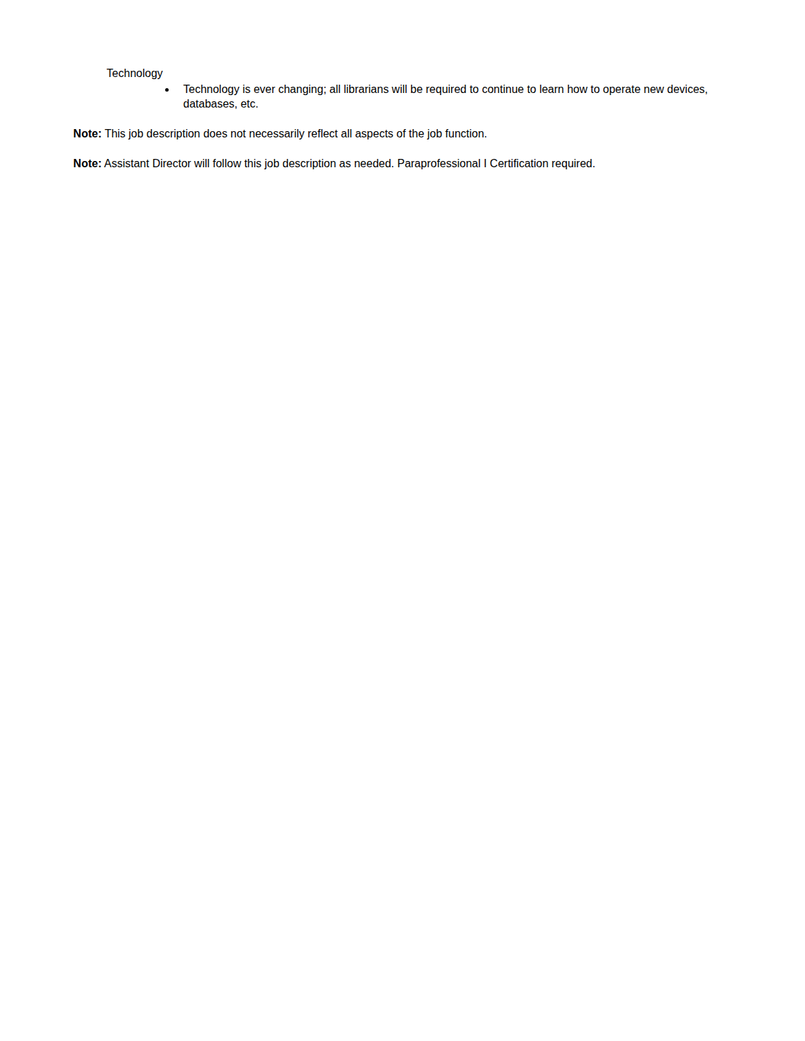Technology
Technology is ever changing; all librarians will be required to continue to learn how to operate new devices, databases, etc.
Note: This job description does not necessarily reflect all aspects of the job function.
Note: Assistant Director will follow this job description as needed. Paraprofessional I Certification required.